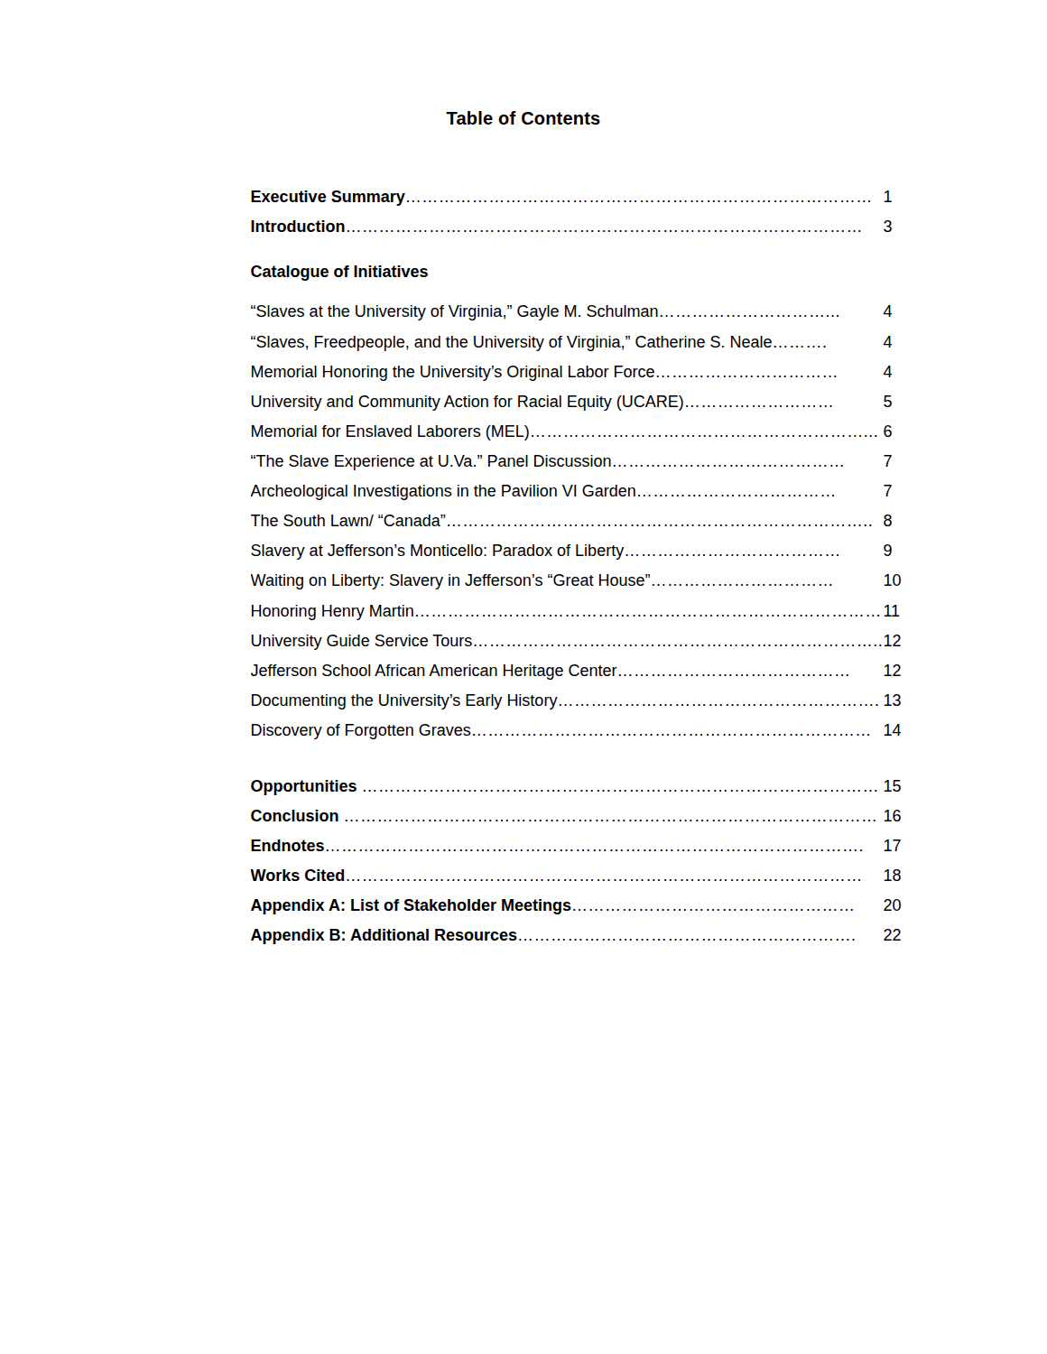Table of Contents
| Executive Summary ………………………………………………………………………… | 1 |
| Introduction ………………………………………………………………………………… | 3 |
| Catalogue of Initiatives | |
| “Slaves at the University of Virginia,” Gayle M. Schulman …………………………... | 4 |
| “Slaves, Freedpeople, and the University of Virginia,” Catherine S. Neale ………. | 4 |
| Memorial Honoring the University’s Original Labor Force …………………………… | 4 |
| University and Community Action for Racial Equity (UCARE) ……………………… | 5 |
| Memorial for Enslaved Laborers (MEL) ……………………………………………………... | 6 |
| “The Slave Experience at U.Va.” Panel Discussion …………………………………… | 7 |
| Archeological Investigations in the Pavilion VI Garden ……………………………… | 7 |
| The South Lawn/ “Canada” ………………………………………………………………….. | 8 |
| Slavery at Jefferson’s Monticello: Paradox of Liberty ………………………………… | 9 |
| Waiting on Liberty: Slavery in Jefferson’s “Great House” …………………………… | 10 |
| Honoring Henry Martin ………………………………………………………………………… | 11 |
| University Guide Service Tours ……………………………………………………………….. | 12 |
| Jefferson School African American Heritage Center …………………………………… | 12 |
| Documenting the University’s Early History …………………………………………………. | 13 |
| Discovery of Forgotten Graves ……………………………………………………………… | 14 |
| Opportunities ………………………………………………………………………………… | 15 |
| Conclusion …………………………………………………………………………………… | 16 |
| Endnotes ……………………………………………………………………………………. | 17 |
| Works Cited ………………………………………………………………………………… | 18 |
| Appendix A: List of Stakeholder Meetings …………………………………………… | 20 |
| Appendix B: Additional Resources ……………………………………………………. | 22 |